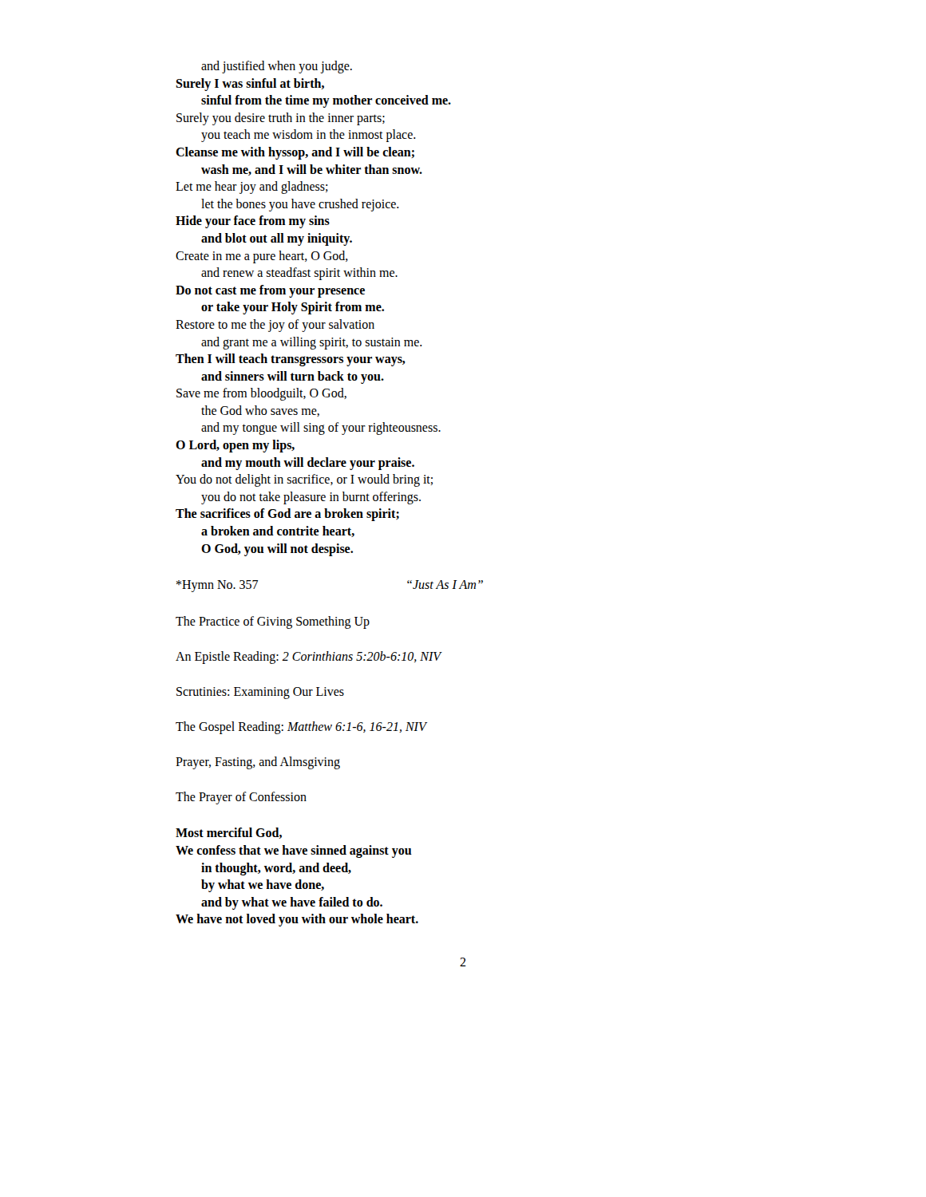and justified when you judge.
Surely I was sinful at birth,
sinful from the time my mother conceived me.
Surely you desire truth in the inner parts;
you teach me wisdom in the inmost place.
Cleanse me with hyssop, and I will be clean;
wash me, and I will be whiter than snow.
Let me hear joy and gladness;
let the bones you have crushed rejoice.
Hide your face from my sins
and blot out all my iniquity.
Create in me a pure heart, O God,
and renew a steadfast spirit within me.
Do not cast me from your presence
or take your Holy Spirit from me.
Restore to me the joy of your salvation
and grant me a willing spirit, to sustain me.
Then I will teach transgressors your ways,
and sinners will turn back to you.
Save me from bloodguilt, O God,
the God who saves me, and my tongue will sing of your righteousness.
O Lord, open my lips,
and my mouth will declare your praise.
You do not delight in sacrifice, or I would bring it;
you do not take pleasure in burnt offerings.
The sacrifices of God are a broken spirit;
a broken and contrite heart, O God, you will not despise.
*Hymn No. 357 “Just As I Am”
The Practice of Giving Something Up
An Epistle Reading: 2 Corinthians 5:20b-6:10, NIV
Scrutinies: Examining Our Lives
The Gospel Reading: Matthew 6:1-6, 16-21, NIV
Prayer, Fasting, and Almsgiving
The Prayer of Confession
Most merciful God,
We confess that we have sinned against you
in thought, word, and deed, by what we have done, and by what we have failed to do.
We have not loved you with our whole heart.
2